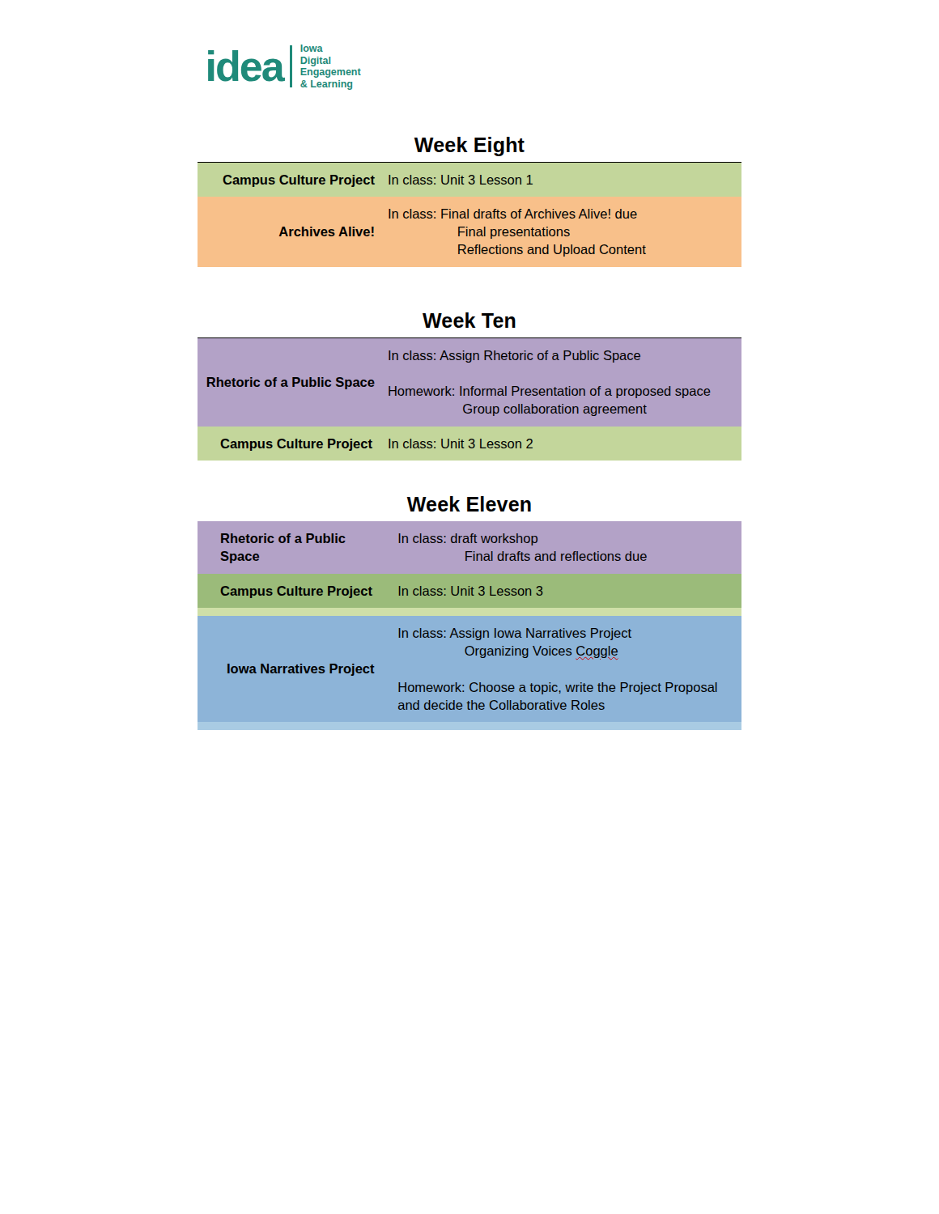idea Iowa
Digital
Engagement
& Learning
Week Eight
| Campus Culture Project | In class: Unit 3 Lesson 1 |
| Archives Alive! | In class: Final drafts of Archives Alive! due Final presentations Reflections and Upload Content |
Week Ten
| Rhetoric of a Public Space | In class: Assign Rhetoric of a Public Space Homework: Informal Presentation of a proposed space Group collaboration agreement |
| Campus Culture Project | In class: Unit 3 Lesson 2 |
Week Eleven
| Rhetoric of a Public Space | In class: draft workshop Final drafts and reflections due |
| Campus Culture Project | In class: Unit 3 Lesson 3 |
| Iowa Narratives Project | In class: Assign Iowa Narratives Project Organizing Voices Coggle Homework: Choose a topic, write the Project Proposal and decide the Collaborative Roles |